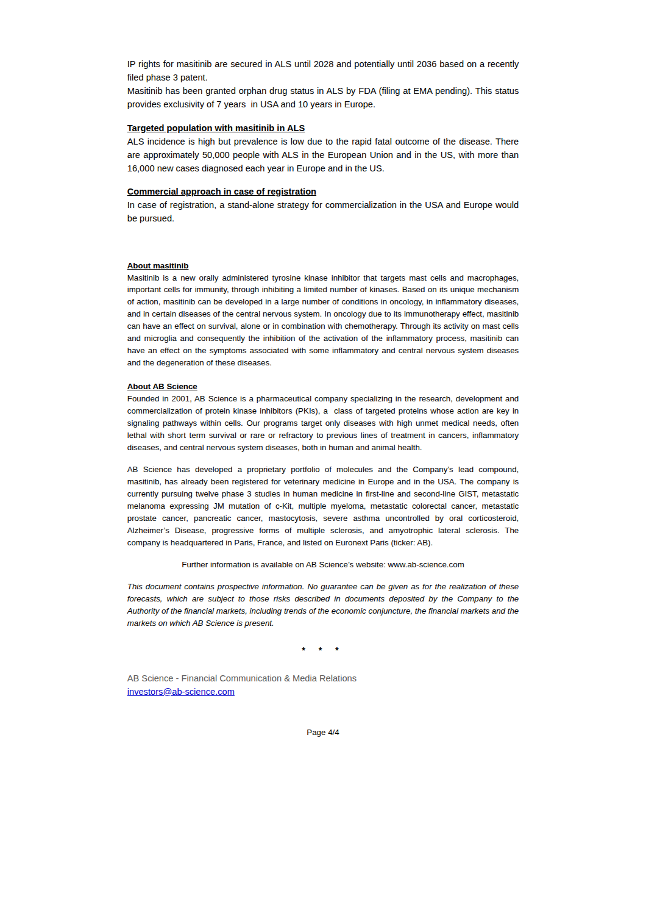IP rights for masitinib are secured in ALS until 2028 and potentially until 2036 based on a recently filed phase 3 patent.
Masitinib has been granted orphan drug status in ALS by FDA (filing at EMA pending). This status provides exclusivity of 7 years in USA and 10 years in Europe.
Targeted population with masitinib in ALS
ALS incidence is high but prevalence is low due to the rapid fatal outcome of the disease. There are approximately 50,000 people with ALS in the European Union and in the US, with more than 16,000 new cases diagnosed each year in Europe and in the US.
Commercial approach in case of registration
In case of registration, a stand-alone strategy for commercialization in the USA and Europe would be pursued.
About masitinib
Masitinib is a new orally administered tyrosine kinase inhibitor that targets mast cells and macrophages, important cells for immunity, through inhibiting a limited number of kinases. Based on its unique mechanism of action, masitinib can be developed in a large number of conditions in oncology, in inflammatory diseases, and in certain diseases of the central nervous system. In oncology due to its immunotherapy effect, masitinib can have an effect on survival, alone or in combination with chemotherapy. Through its activity on mast cells and microglia and consequently the inhibition of the activation of the inflammatory process, masitinib can have an effect on the symptoms associated with some inflammatory and central nervous system diseases and the degeneration of these diseases.
About AB Science
Founded in 2001, AB Science is a pharmaceutical company specializing in the research, development and commercialization of protein kinase inhibitors (PKIs), a class of targeted proteins whose action are key in signaling pathways within cells. Our programs target only diseases with high unmet medical needs, often lethal with short term survival or rare or refractory to previous lines of treatment in cancers, inflammatory diseases, and central nervous system diseases, both in human and animal health.
AB Science has developed a proprietary portfolio of molecules and the Company’s lead compound, masitinib, has already been registered for veterinary medicine in Europe and in the USA. The company is currently pursuing twelve phase 3 studies in human medicine in first-line and second-line GIST, metastatic melanoma expressing JM mutation of c-Kit, multiple myeloma, metastatic colorectal cancer, metastatic prostate cancer, pancreatic cancer, mastocytosis, severe asthma uncontrolled by oral corticosteroid, Alzheimer’s Disease, progressive forms of multiple sclerosis, and amyotrophic lateral sclerosis. The company is headquartered in Paris, France, and listed on Euronext Paris (ticker: AB).
Further information is available on AB Science’s website: www.ab-science.com
This document contains prospective information. No guarantee can be given as for the realization of these forecasts, which are subject to those risks described in documents deposited by the Company to the Authority of the financial markets, including trends of the economic conjuncture, the financial markets and the markets on which AB Science is present.
* * *
AB Science - Financial Communication & Media Relations
investors@ab-science.com
Page 4/4